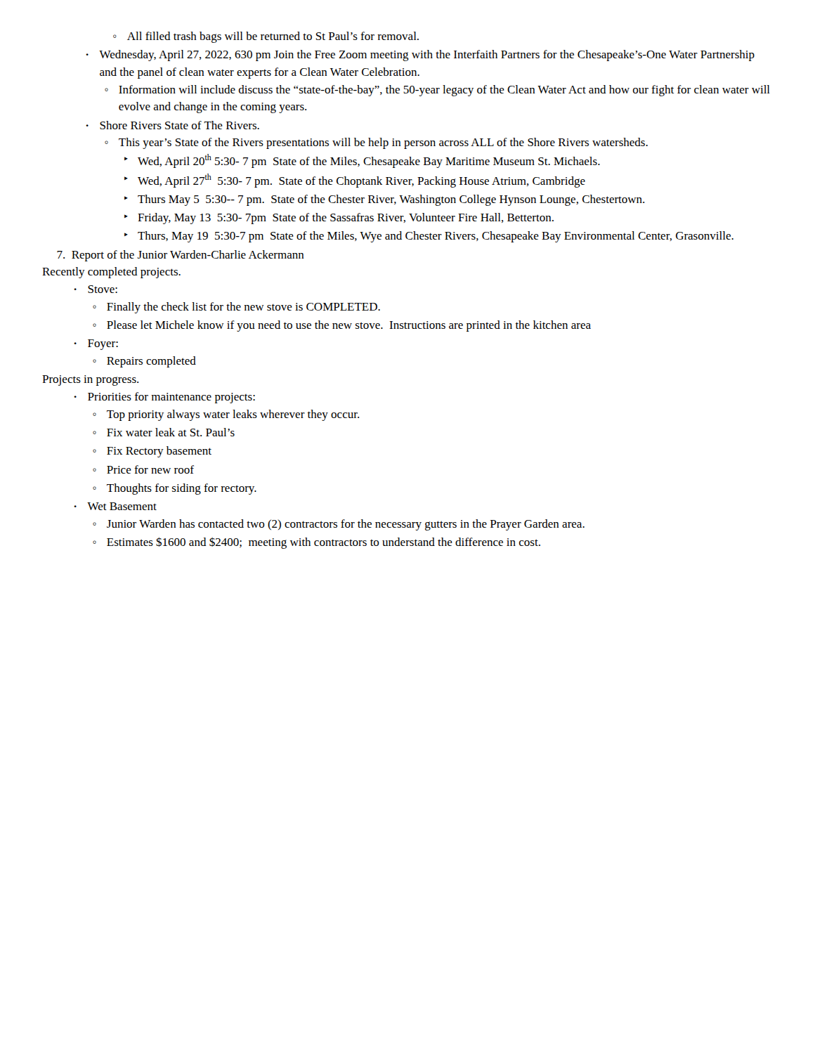All filled trash bags will be returned to St Paul’s for removal.
Wednesday, April 27, 2022, 630 pm Join the Free Zoom meeting with the Interfaith Partners for the Chesapeake’s-One Water Partnership and the panel of clean water experts for a Clean Water Celebration.
Information will include discuss the “state-of-the-bay”, the 50-year legacy of the Clean Water Act and how our fight for clean water will evolve and change in the coming years.
Shore Rivers State of The Rivers.
This year’s State of the Rivers presentations will be help in person across ALL of the Shore Rivers watersheds.
Wed, April 20th 5:30- 7 pm State of the Miles, Chesapeake Bay Maritime Museum St. Michaels.
Wed, April 27th 5:30- 7 pm. State of the Choptank River, Packing House Atrium, Cambridge
Thurs May 5 5:30-- 7 pm. State of the Chester River, Washington College Hynson Lounge, Chestertown.
Friday, May 13 5:30- 7pm State of the Sassafras River, Volunteer Fire Hall, Betterton.
Thurs, May 19 5:30-7 pm State of the Miles, Wye and Chester Rivers, Chesapeake Bay Environmental Center, Grasonville.
7. Report of the Junior Warden-Charlie Ackermann
Recently completed projects.
Stove:
Finally the check list for the new stove is COMPLETED.
Please let Michele know if you need to use the new stove. Instructions are printed in the kitchen area
Foyer:
Repairs completed
Projects in progress.
Priorities for maintenance projects:
Top priority always water leaks wherever they occur.
Fix water leak at St. Paul’s
Fix Rectory basement
Price for new roof
Thoughts for siding for rectory.
Wet Basement
Junior Warden has contacted two (2) contractors for the necessary gutters in the Prayer Garden area.
Estimates $1600 and $2400; meeting with contractors to understand the difference in cost.